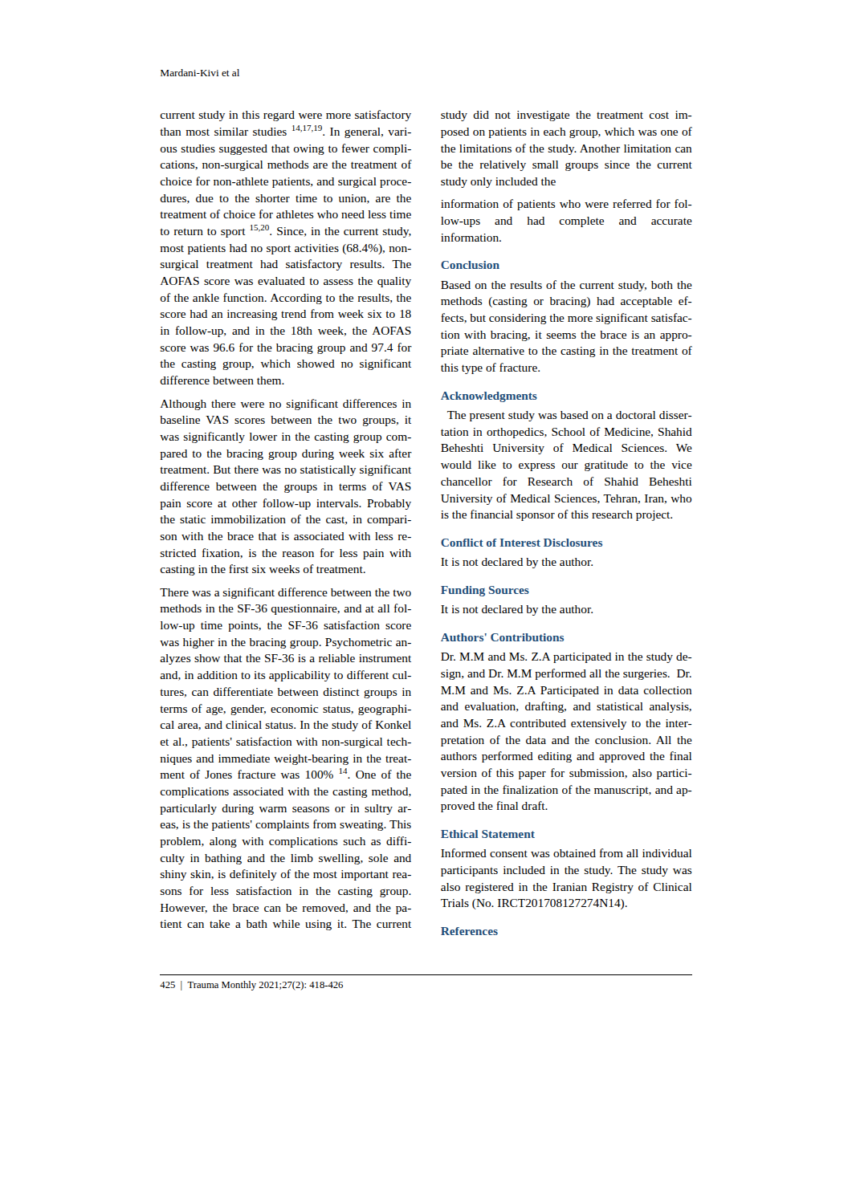Mardani-Kivi et al
current study in this regard were more satisfactory than most similar studies 14,17,19. In general, various studies suggested that owing to fewer complications, non-surgical methods are the treatment of choice for non-athlete patients, and surgical procedures, due to the shorter time to union, are the treatment of choice for athletes who need less time to return to sport 15,20. Since, in the current study, most patients had no sport activities (68.4%), non-surgical treatment had satisfactory results. The AOFAS score was evaluated to assess the quality of the ankle function. According to the results, the score had an increasing trend from week six to 18 in follow-up, and in the 18th week, the AOFAS score was 96.6 for the bracing group and 97.4 for the casting group, which showed no significant difference between them.
Although there were no significant differences in baseline VAS scores between the two groups, it was significantly lower in the casting group compared to the bracing group during week six after treatment. But there was no statistically significant difference between the groups in terms of VAS pain score at other follow-up intervals. Probably the static immobilization of the cast, in comparison with the brace that is associated with less restricted fixation, is the reason for less pain with casting in the first six weeks of treatment.
There was a significant difference between the two methods in the SF-36 questionnaire, and at all follow-up time points, the SF-36 satisfaction score was higher in the bracing group. Psychometric analyzes show that the SF-36 is a reliable instrument and, in addition to its applicability to different cultures, can differentiate between distinct groups in terms of age, gender, economic status, geographical area, and clinical status. In the study of Konkel et al., patients' satisfaction with non-surgical techniques and immediate weight-bearing in the treatment of Jones fracture was 100% 14. One of the complications associated with the casting method, particularly during warm seasons or in sultry areas, is the patients' complaints from sweating. This problem, along with complications such as difficulty in bathing and the limb swelling, sole and shiny skin, is definitely of the most important reasons for less satisfaction in the casting group. However, the brace can be removed, and the patient can take a bath while using it. The current study did not investigate the treatment cost imposed on patients in each group, which was one of the limitations of the study. Another limitation can be the relatively small groups since the current study only included the
information of patients who were referred for follow-ups and had complete and accurate information.
Conclusion
Based on the results of the current study, both the methods (casting or bracing) had acceptable effects, but considering the more significant satisfaction with bracing, it seems the brace is an appropriate alternative to the casting in the treatment of this type of fracture.
Acknowledgments
The present study was based on a doctoral dissertation in orthopedics, School of Medicine, Shahid Beheshti University of Medical Sciences. We would like to express our gratitude to the vice chancellor for Research of Shahid Beheshti University of Medical Sciences, Tehran, Iran, who is the financial sponsor of this research project.
Conflict of Interest Disclosures
It is not declared by the author.
Funding Sources
It is not declared by the author.
Authors' Contributions
Dr. M.M and Ms. Z.A participated in the study design, and Dr. M.M performed all the surgeries. Dr. M.M and Ms. Z.A Participated in data collection and evaluation, drafting, and statistical analysis, and Ms. Z.A contributed extensively to the interpretation of the data and the conclusion. All the authors performed editing and approved the final version of this paper for submission, also participated in the finalization of the manuscript, and approved the final draft.
Ethical Statement
Informed consent was obtained from all individual participants included in the study. The study was also registered in the Iranian Registry of Clinical Trials (No. IRCT201708127274N14).
References
425 | Trauma Monthly 2021;27(2): 418-426